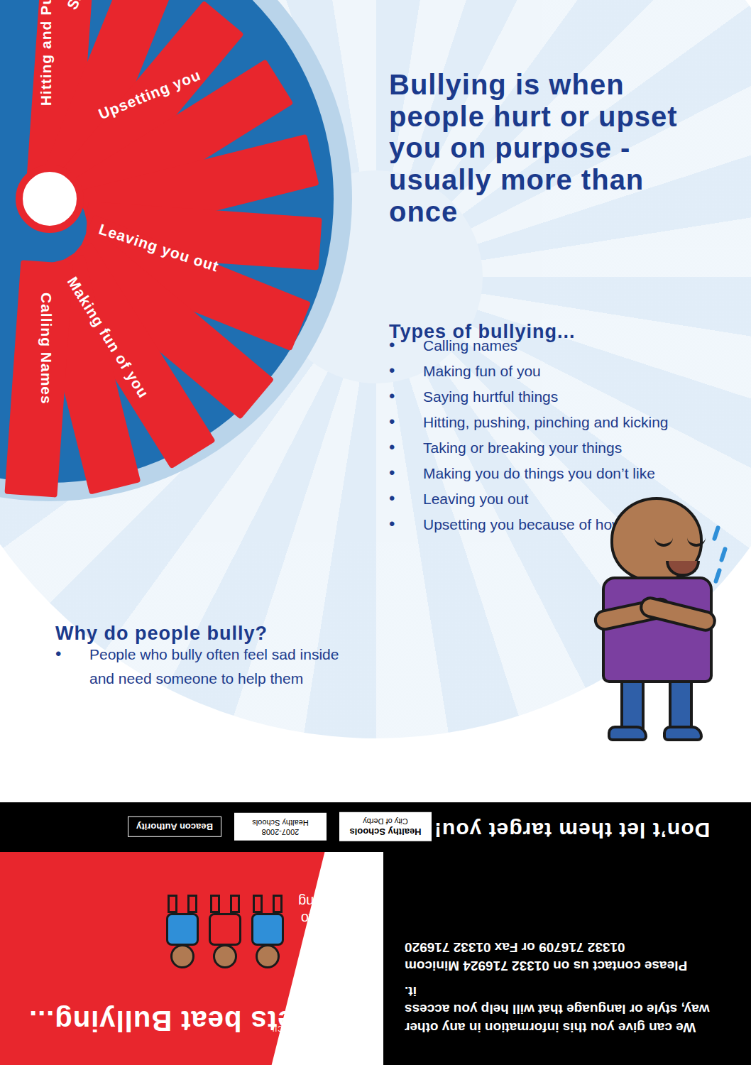Hitting and Pushing Saying hurtful things Upsetting you Leaving you out Making fun of you Calling Names
Bullying is when people hurt or upset you on purpose - usually more than once
Types of bullying...
Calling names
Making fun of you
Saying hurtful things
Hitting, pushing, pinching and kicking
Taking or breaking your things
Making you do things you don’t like
Leaving you out
Upsetting you because of how you look
Why do people bully?
People who bully often feel sad inside and need someone to help them
Don’t let them target you!
Healthy Schools City of Derby
2007-2008
Healthy Schools
Beacon Authority
Lets beat Bullying...
Put a
stop to
bullying
We can give you this information in any other way, style or language that will help you access it. Please contact us on 01332 716924 Minicom 01332 716709 or Fax 01332 716920
◎ DERBY CITY COUNCIL